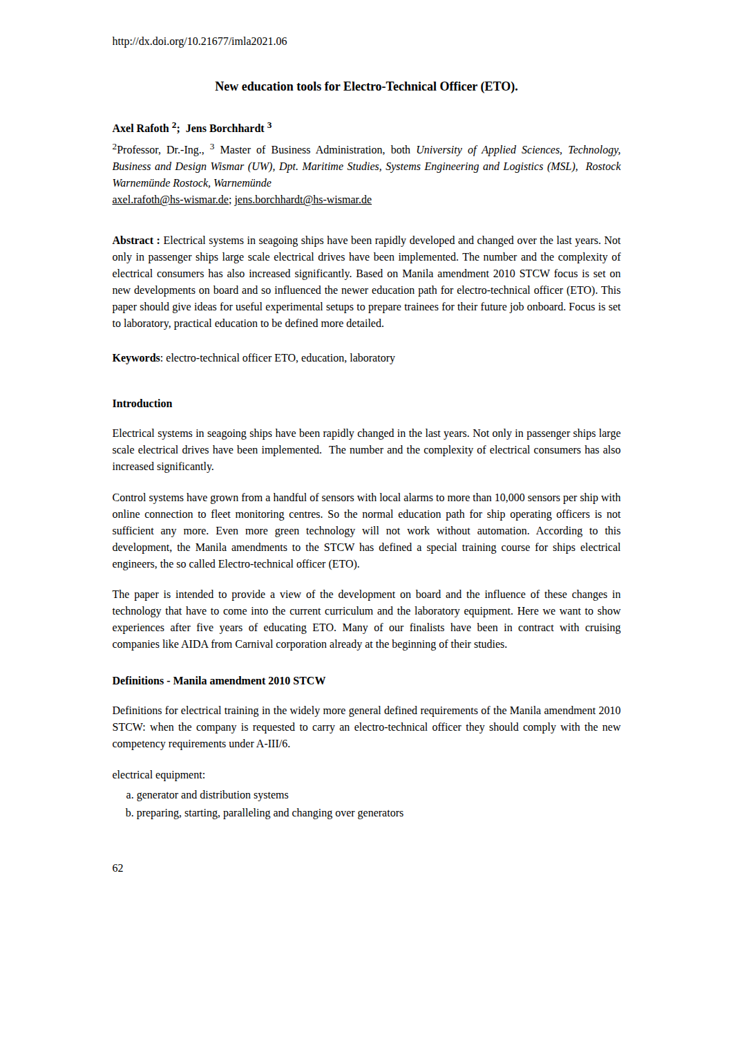http://dx.doi.org/10.21677/imla2021.06
New education tools for Electro-Technical Officer (ETO).
Axel Rafoth 2; Jens Borchhardt 3
2Professor, Dr.-Ing., 3 Master of Business Administration, both University of Applied Sciences, Technology, Business and Design Wismar (UW), Dpt. Maritime Studies, Systems Engineering and Logistics (MSL), Rostock Warnemünde Rostock, Warnemünde
axel.rafoth@hs-wismar.de; jens.borchhardt@hs-wismar.de
Abstract : Electrical systems in seagoing ships have been rapidly developed and changed over the last years. Not only in passenger ships large scale electrical drives have been implemented. The number and the complexity of electrical consumers has also increased significantly. Based on Manila amendment 2010 STCW focus is set on new developments on board and so influenced the newer education path for electro-technical officer (ETO). This paper should give ideas for useful experimental setups to prepare trainees for their future job onboard. Focus is set to laboratory, practical education to be defined more detailed.
Keywords: electro-technical officer ETO, education, laboratory
Introduction
Electrical systems in seagoing ships have been rapidly changed in the last years. Not only in passenger ships large scale electrical drives have been implemented. The number and the complexity of electrical consumers has also increased significantly.
Control systems have grown from a handful of sensors with local alarms to more than 10,000 sensors per ship with online connection to fleet monitoring centres. So the normal education path for ship operating officers is not sufficient any more. Even more green technology will not work without automation. According to this development, the Manila amendments to the STCW has defined a special training course for ships electrical engineers, the so called Electro-technical officer (ETO).
The paper is intended to provide a view of the development on board and the influence of these changes in technology that have to come into the current curriculum and the laboratory equipment. Here we want to show experiences after five years of educating ETO. Many of our finalists have been in contract with cruising companies like AIDA from Carnival corporation already at the beginning of their studies.
Definitions - Manila amendment 2010 STCW
Definitions for electrical training in the widely more general defined requirements of the Manila amendment 2010 STCW: when the company is requested to carry an electro-technical officer they should comply with the new competency requirements under A-III/6.
electrical equipment:
generator and distribution systems
preparing, starting, paralleling and changing over generators
62